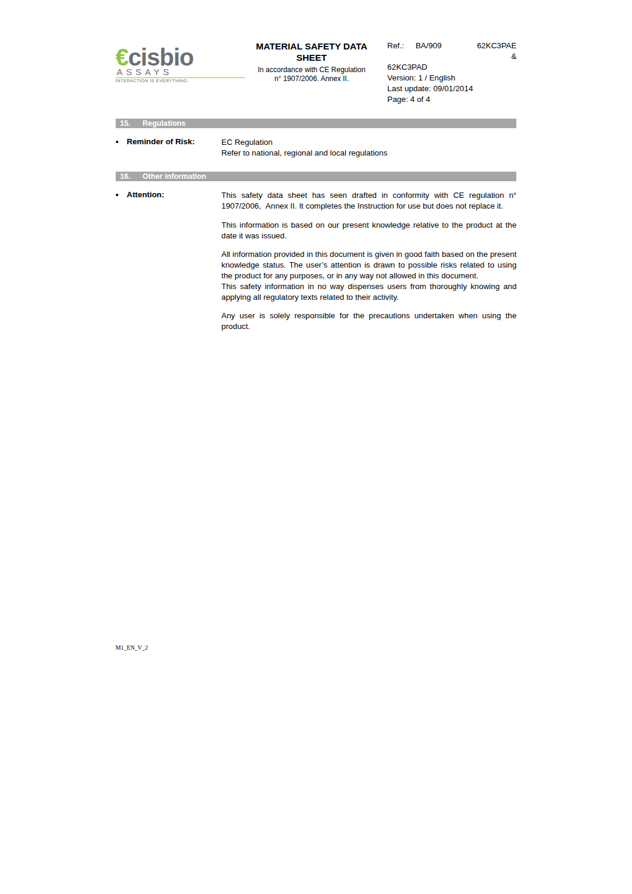€cisbio
ASSAYS
Interaction is everything.
MATERIAL SAFETY DATA SHEET In accordance with CE Regulation
n° 1907/2006. Annex II.
Ref.: BA/909 62KC3PAE &
62KC3PAD
Version: 1 / English
Last update: 09/01/2014
Page: 4 of 4
15. Regulations
•
Reminder of Risk:
EC Regulation
Refer to national, regional and local regulations
16. Other information
•
Attention:
This safety data sheet has seen drafted in conformity with CE regulation n° 1907/2006, Annex II. It completes the Instruction for use but does not replace it.
This information is based on our present knowledge relative to the product at the date it was issued.
All information provided in this document is given in good faith based on the present knowledge status. The user’s attention is drawn to possible risks related to using the product for any purposes, or in any way not allowed in this document.
This safety information in no way dispenses users from thoroughly knowing and applying all regulatory texts related to their activity.
Any user is solely responsible for the precautions undertaken when using the product.
M1_EN_V_2